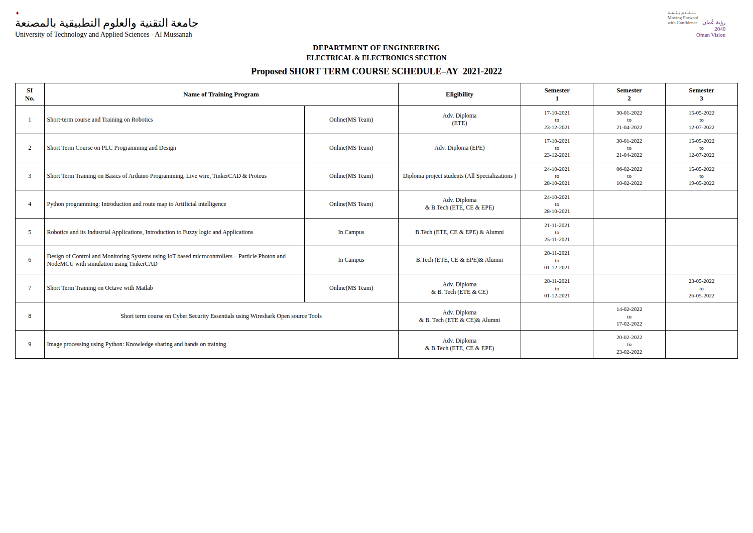✦
جامعة التقنية والعلوم التطبيقية بالمصنعة
University of Technology and Applied Sciences - Al Mussanah
نـتـقـدم بـثـقـة
Moving Forward
with Confidence رؤية عُمان
2040
Oman Vision
DEPARTMENT OF ENGINEERING
ELECTRICAL & ELECTRONICS SECTION
Proposed SHORT TERM COURSE SCHEDULE–AY 2021-2022
| SI No. | Name of Training Program | Eligibility | Semester 1 | Semester 2 | Semester 3 |
| --- | --- | --- | --- | --- | --- |
| 1 | Short-term course and Training on Robotics | Online(MS Team) | Adv. Diploma (ETE) | 17-10-2021 to 23-12-2021 | 30-01-2022 to 21-04-2022 | 15-05-2022 to 12-07-2022 |
| 2 | Short Term Course on PLC Programming and Design | Online(MS Team) | Adv. Diploma (EPE) | 17-10-2021 to 23-12-2021 | 30-01-2022 to 21-04-2022 | 15-05-2022 to 12-07-2022 |
| 3 | Short Term Training on Basics of Arduino Programming, Live wire, TinkerCAD & Proteus | Online(MS Team) | Diploma project students (All Specializations ) | 24-10-2021 to 28-10-2021 | 06-02-2022 to 10-02-2022 | 15-05-2022 to 19-05-2022 |
| 4 | Python programming: Introduction and route map to Artificial intelligence | Online(MS Team) | Adv. Diploma & B.Tech (ETE, CE & EPE) | 24-10-2021 to 28-10-2021 | | |
| 5 | Robotics and its Industrial Applications, Introduction to Fuzzy logic and Applications | In Campus | B.Tech (ETE, CE & EPE) & Alumni | 21-11-2021 to 25-11-2021 | | |
| 6 | Design of Control and Monitoring Systems using IoT based microcontrollers – Particle Photon and NodeMCU with simulation using TinkerCAD | In Campus | B.Tech (ETE, CE & EPE)& Alumni | 28-11-2021 to 01-12-2021 | | |
| 7 | Short Term Training on Octave with Matlab | Online(MS Team) | Adv. Diploma & B. Tech (ETE & CE) | 28-11-2021 to 01-12-2021 | | 23-05-2022 to 26-05-2022 |
| 8 | Short term course on Cyber Security Essentials using Wireshark Open source Tools | Adv. Diploma & B. Tech (ETE & CE)& Alumni | | 14-02-2022 to 17-02-2022 | |
| 9 | Image processing using Python: Knowledge sharing and hands on training | Adv. Diploma & B.Tech (ETE, CE & EPE) | | 20-02-2022 to 23-02-2022 | |